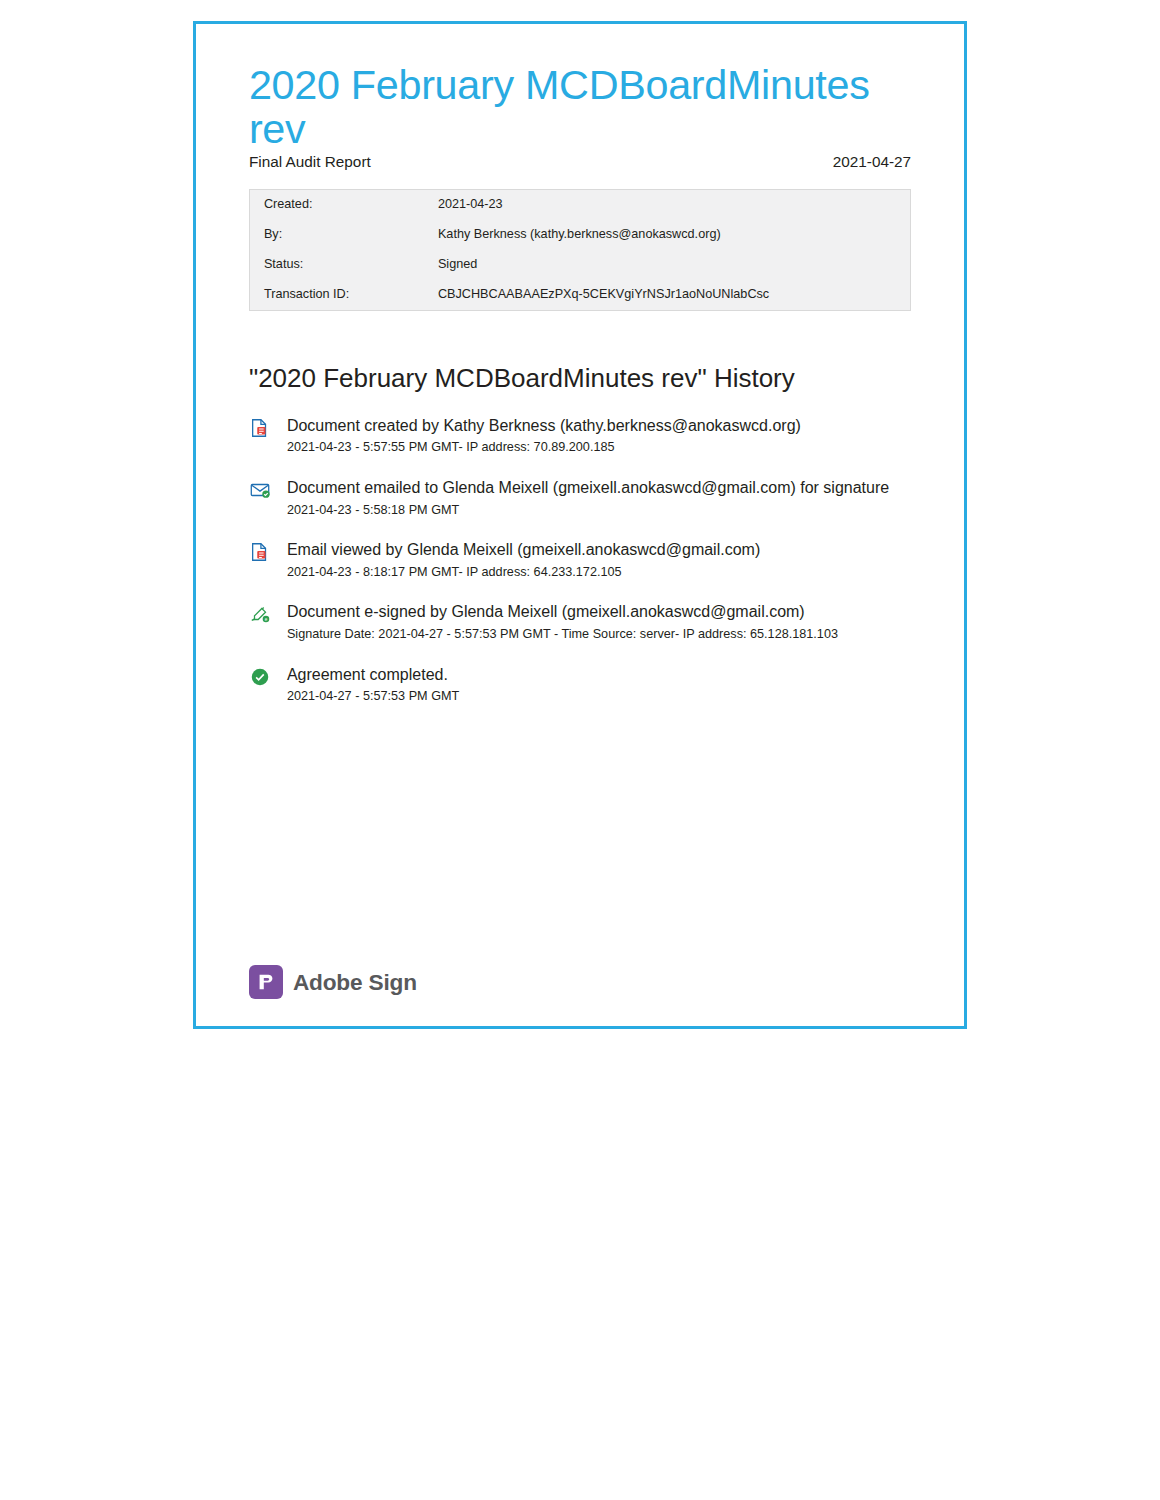2020 February MCDBoardMinutes rev
Final Audit Report 2021-04-27
| Created: | 2021-04-23 |
| By: | Kathy Berkness (kathy.berkness@anokaswcd.org) |
| Status: | Signed |
| Transaction ID: | CBJCHBCAABAAEzPXq-5CEKVgiYrNSJr1aoNoUNlabCsc |
"2020 February MCDBoardMinutes rev" History
Document created by Kathy Berkness (kathy.berkness@anokaswcd.org)
2021-04-23 - 5:57:55 PM GMT- IP address: 70.89.200.185
Document emailed to Glenda Meixell (gmeixell.anokaswcd@gmail.com) for signature
2021-04-23 - 5:58:18 PM GMT
Email viewed by Glenda Meixell (gmeixell.anokaswcd@gmail.com)
2021-04-23 - 8:18:17 PM GMT- IP address: 64.233.172.105
e
Document e-signed by Glenda Meixell (gmeixell.anokaswcd@gmail.com)
Signature Date: 2021-04-27 - 5:57:53 PM GMT - Time Source: server- IP address: 65.128.181.103
Agreement completed.
2021-04-27 - 5:57:53 PM GMT
Adobe Sign